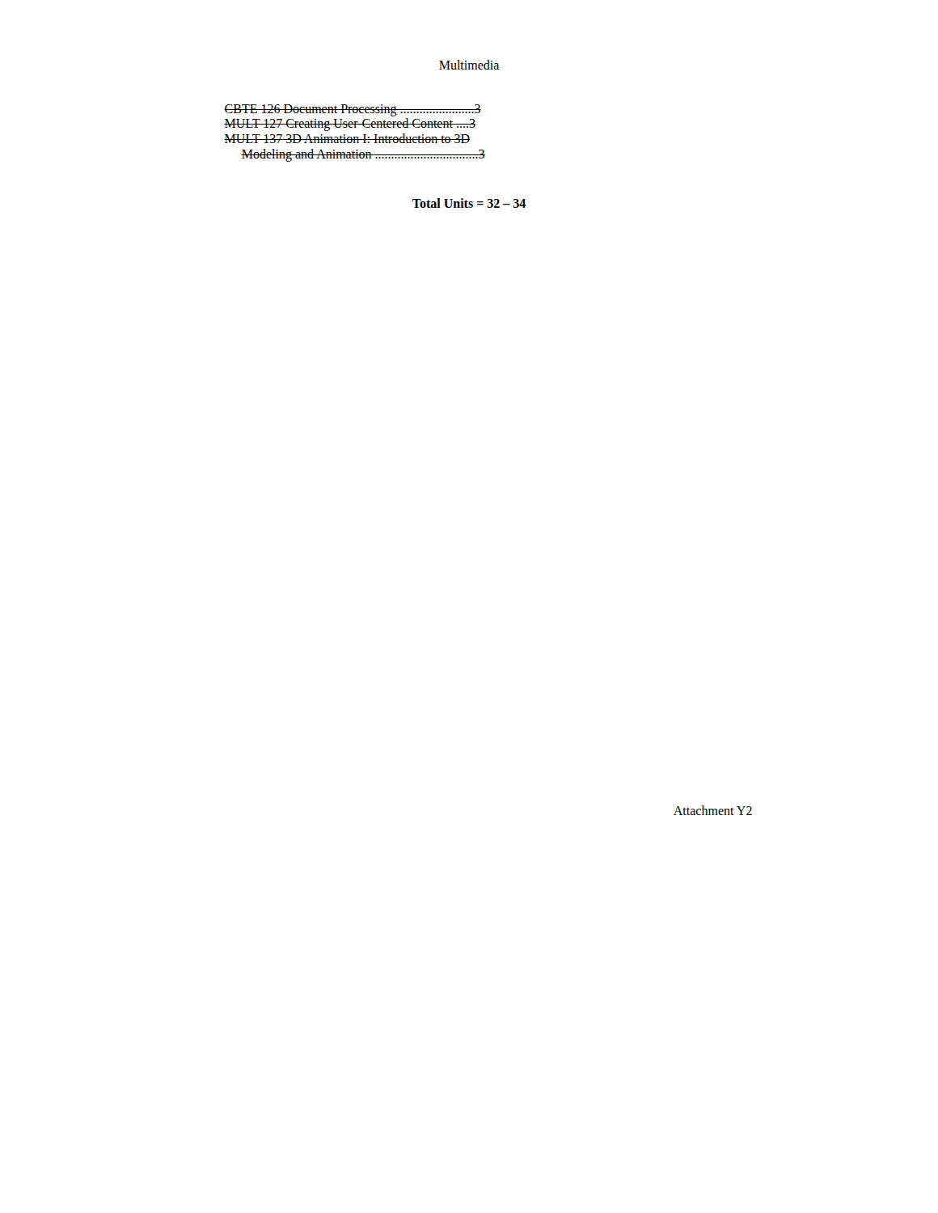Multimedia
CBTE 126 Document Processing .......................3
MULT 127 Creating User-Centered Content ....3
MULT 137 3D Animation I: Introduction to 3D
Modeling and Animation ................................3
Total Units = 32 – 34
Attachment Y2